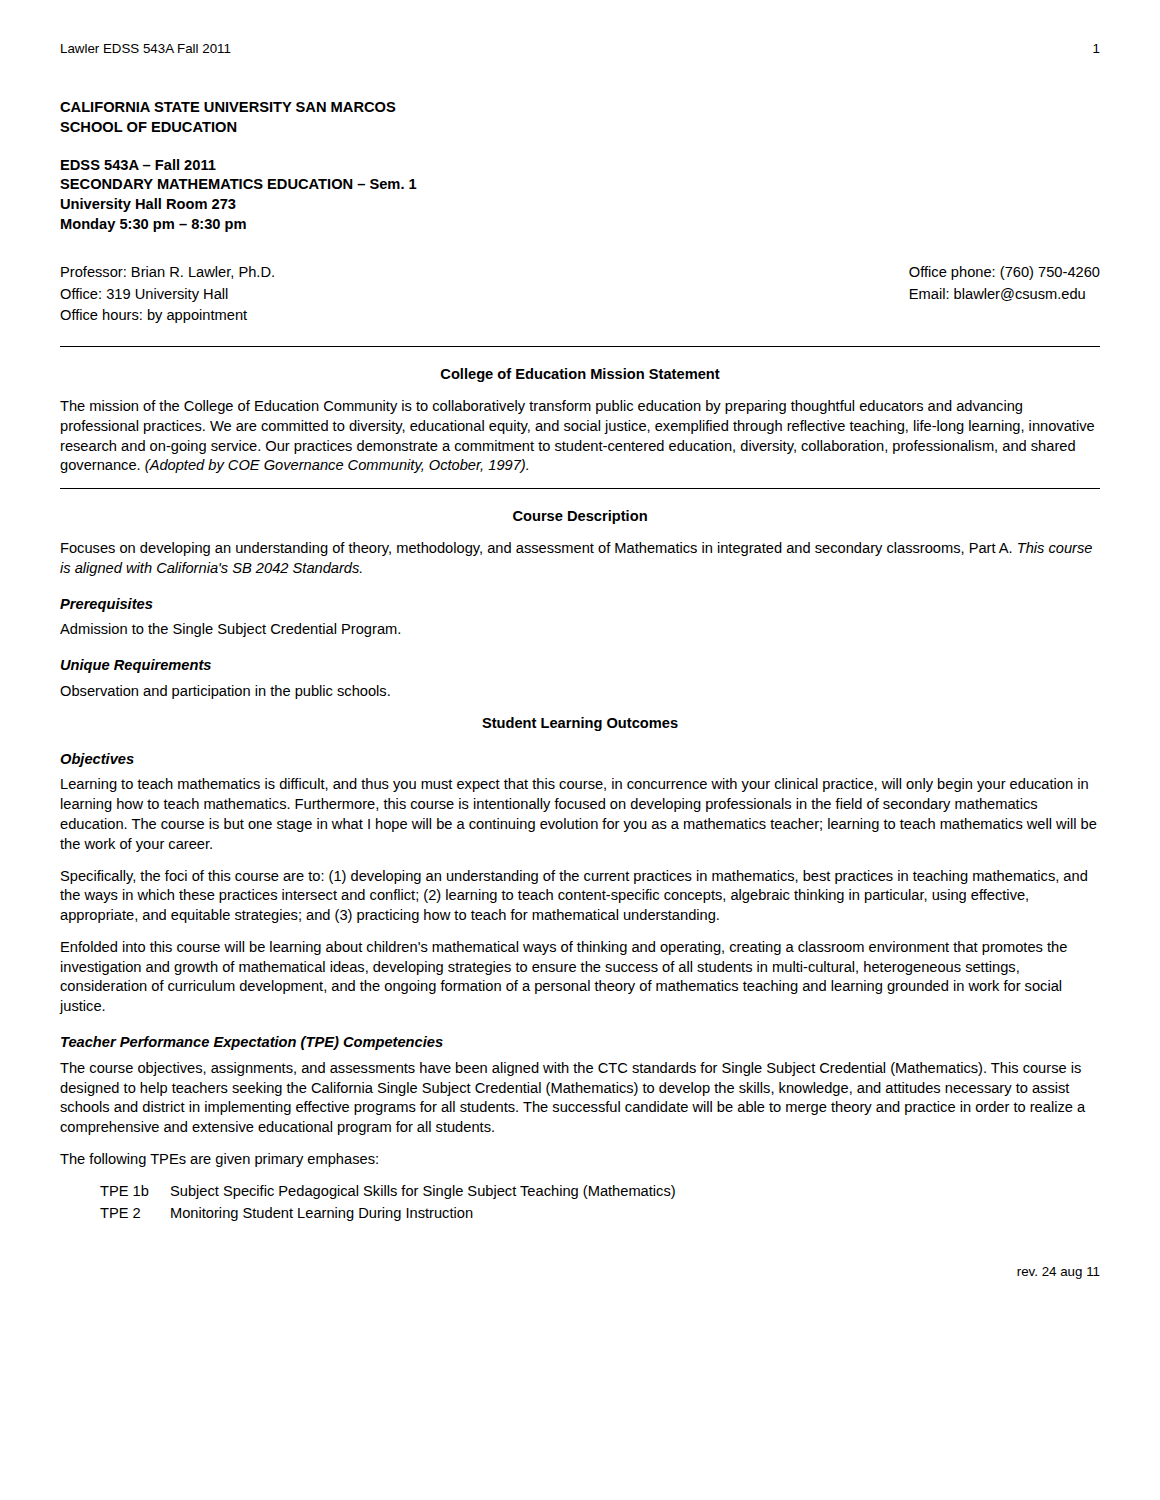Lawler EDSS 543A Fall 2011 1
CALIFORNIA STATE UNIVERSITY SAN MARCOS
SCHOOL OF EDUCATION
EDSS 543A – Fall 2011
SECONDARY MATHEMATICS EDUCATION – Sem. 1
University Hall Room 273
Monday 5:30 pm – 8:30 pm
Professor: Brian R. Lawler, Ph.D.
Office: 319 University Hall
Office hours: by appointment
Office phone: (760) 750-4260
Email: blawler@csusm.edu
College of Education Mission Statement
The mission of the College of Education Community is to collaboratively transform public education by preparing thoughtful educators and advancing professional practices. We are committed to diversity, educational equity, and social justice, exemplified through reflective teaching, life-long learning, innovative research and on-going service. Our practices demonstrate a commitment to student-centered education, diversity, collaboration, professionalism, and shared governance. (Adopted by COE Governance Community, October, 1997).
Course Description
Focuses on developing an understanding of theory, methodology, and assessment of Mathematics in integrated and secondary classrooms, Part A. This course is aligned with California's SB 2042 Standards.
Prerequisites
Admission to the Single Subject Credential Program.
Unique Requirements
Observation and participation in the public schools.
Student Learning Outcomes
Objectives
Learning to teach mathematics is difficult, and thus you must expect that this course, in concurrence with your clinical practice, will only begin your education in learning how to teach mathematics. Furthermore, this course is intentionally focused on developing professionals in the field of secondary mathematics education. The course is but one stage in what I hope will be a continuing evolution for you as a mathematics teacher; learning to teach mathematics well will be the work of your career.
Specifically, the foci of this course are to: (1) developing an understanding of the current practices in mathematics, best practices in teaching mathematics, and the ways in which these practices intersect and conflict; (2) learning to teach content-specific concepts, algebraic thinking in particular, using effective, appropriate, and equitable strategies; and (3) practicing how to teach for mathematical understanding.
Enfolded into this course will be learning about children's mathematical ways of thinking and operating, creating a classroom environment that promotes the investigation and growth of mathematical ideas, developing strategies to ensure the success of all students in multi-cultural, heterogeneous settings, consideration of curriculum development, and the ongoing formation of a personal theory of mathematics teaching and learning grounded in work for social justice.
Teacher Performance Expectation (TPE) Competencies
The course objectives, assignments, and assessments have been aligned with the CTC standards for Single Subject Credential (Mathematics). This course is designed to help teachers seeking the California Single Subject Credential (Mathematics) to develop the skills, knowledge, and attitudes necessary to assist schools and district in implementing effective programs for all students. The successful candidate will be able to merge theory and practice in order to realize a comprehensive and extensive educational program for all students.
The following TPEs are given primary emphases:
TPE 1b Subject Specific Pedagogical Skills for Single Subject Teaching (Mathematics)
TPE 2 Monitoring Student Learning During Instruction
rev. 24 aug 11